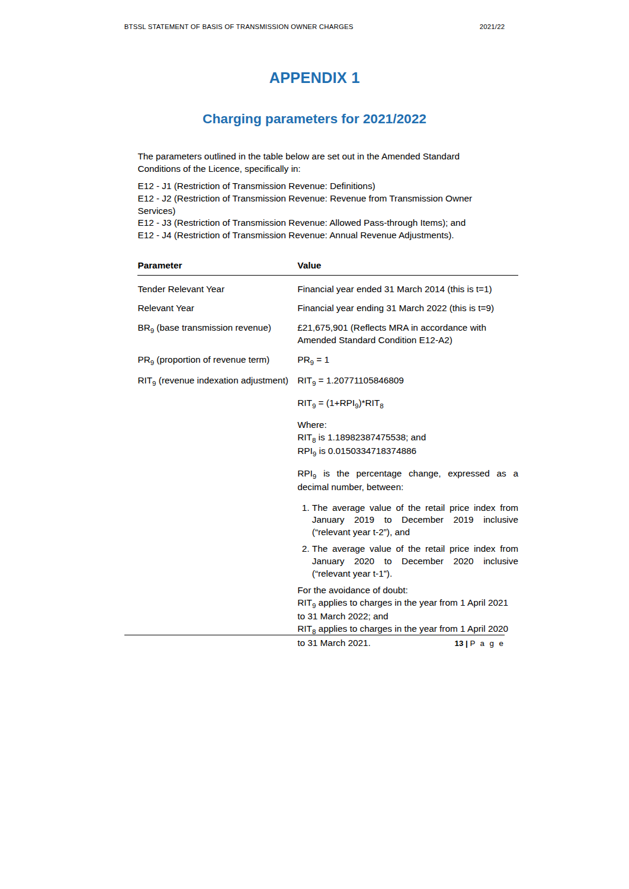BTSSL Statement of Basis of Transmission Owner Charges
2021/22
APPENDIX 1
Charging parameters for 2021/2022
The parameters outlined in the table below are set out in the Amended Standard Conditions of the Licence, specifically in:
E12 - J1 (Restriction of Transmission Revenue: Definitions)
E12 - J2 (Restriction of Transmission Revenue: Revenue from Transmission Owner Services)
E12 - J3 (Restriction of Transmission Revenue: Allowed Pass-through Items); and
E12 - J4 (Restriction of Transmission Revenue: Annual Revenue Adjustments).
| Parameter | Value |
| --- | --- |
| Tender Relevant Year | Financial year ended 31 March 2014 (this is t=1) |
| Relevant Year | Financial year ending 31 March 2022 (this is t=9) |
| BR 9 (base transmission revenue) | £21,675,901 (Reflects MRA in accordance with Amended Standard Condition E12-A2) |
| PR 9 (proportion of revenue term) | PR 9 = 1 |
| RIT 9 (revenue indexation adjustment) | RIT 9 = 1.20771105846809 RIT 9 = (1+RPI 9 )*RIT 8 Where: RIT 8 is 1.18982387475538; and RPI 9 is 0.0150334718374886 RPI 9 is the percentage change, expressed as a decimal number, between: The average value of the retail price index from January 2019 to December 2019 inclusive (“relevant year t-2”), and The average value of the retail price index from January 2020 to December 2020 inclusive (“relevant year t-1”). For the avoidance of doubt: RIT 9 applies to charges in the year from 1 April 2021 to 31 March 2022; and RIT 8 applies to charges in the year from 1 April 2020 to 31 March 2021. |
13 | P a g e